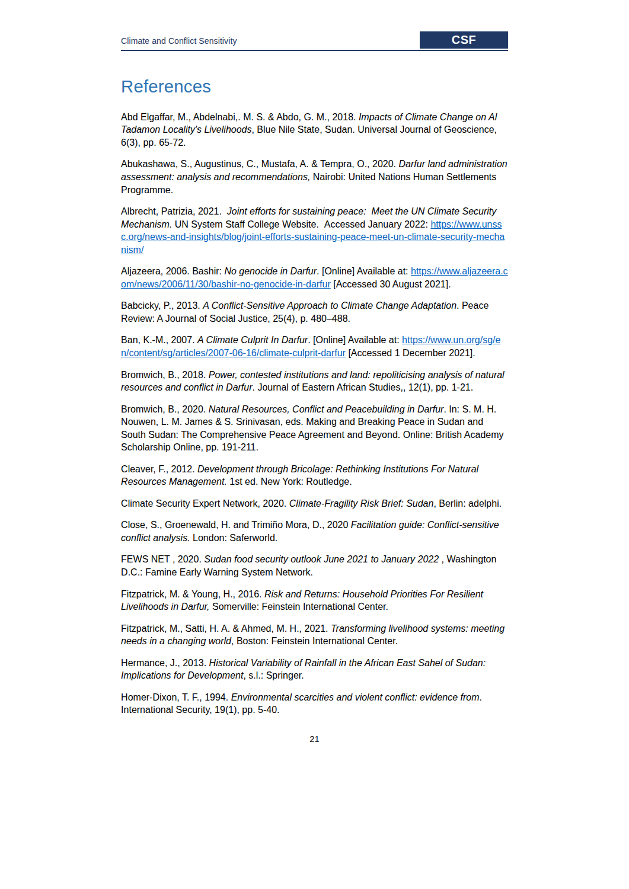Climate and Conflict Sensitivity
CSF
References
Abd Elgaffar, M., Abdelnabi,. M. S. & Abdo, G. M., 2018. Impacts of Climate Change on Al Tadamon Locality's Livelihoods, Blue Nile State, Sudan. Universal Journal of Geoscience, 6(3), pp. 65-72.
Abukashawa, S., Augustinus, C., Mustafa, A. & Tempra, O., 2020. Darfur land administration assessment: analysis and recommendations, Nairobi: United Nations Human Settlements Programme.
Albrecht, Patrizia, 2021. Joint efforts for sustaining peace: Meet the UN Climate Security Mechanism. UN System Staff College Website. Accessed January 2022: https://www.unssc.org/news-and-insights/blog/joint-efforts-sustaining-peace-meet-un-climate-security-mechanism/
Aljazeera, 2006. Bashir: No genocide in Darfur. [Online] Available at: https://www.aljazeera.com/news/2006/11/30/bashir-no-genocide-in-darfur [Accessed 30 August 2021].
Babcicky, P., 2013. A Conflict-Sensitive Approach to Climate Change Adaptation. Peace Review: A Journal of Social Justice, 25(4), p. 480–488.
Ban, K.-M., 2007. A Climate Culprit In Darfur. [Online] Available at: https://www.un.org/sg/en/content/sg/articles/2007-06-16/climate-culprit-darfur [Accessed 1 December 2021].
Bromwich, B., 2018. Power, contested institutions and land: repoliticising analysis of natural resources and conflict in Darfur. Journal of Eastern African Studies,, 12(1), pp. 1-21.
Bromwich, B., 2020. Natural Resources, Conflict and Peacebuilding in Darfur. In: S. M. H. Nouwen, L. M. James & S. Srinivasan, eds. Making and Breaking Peace in Sudan and South Sudan: The Comprehensive Peace Agreement and Beyond. Online: British Academy Scholarship Online, pp. 191-211.
Cleaver, F., 2012. Development through Bricolage: Rethinking Institutions For Natural Resources Management. 1st ed. New York: Routledge.
Climate Security Expert Network, 2020. Climate-Fragility Risk Brief: Sudan, Berlin: adelphi.
Close, S., Groenewald, H. and Trimiño Mora, D., 2020 Facilitation guide: Conflict-sensitive conflict analysis. London: Saferworld.
FEWS NET , 2020. Sudan food security outlook June 2021 to January 2022 , Washington D.C.: Famine Early Warning System Network.
Fitzpatrick, M. & Young, H., 2016. Risk and Returns: Household Priorities For Resilient Livelihoods in Darfur, Somerville: Feinstein International Center.
Fitzpatrick, M., Satti, H. A. & Ahmed, M. H., 2021. Transforming livelihood systems: meeting needs in a changing world, Boston: Feinstein International Center.
Hermance, J., 2013. Historical Variability of Rainfall in the African East Sahel of Sudan: Implications for Development, s.l.: Springer.
Homer-Dixon, T. F., 1994. Environmental scarcities and violent conflict: evidence from. International Security, 19(1), pp. 5-40.
21